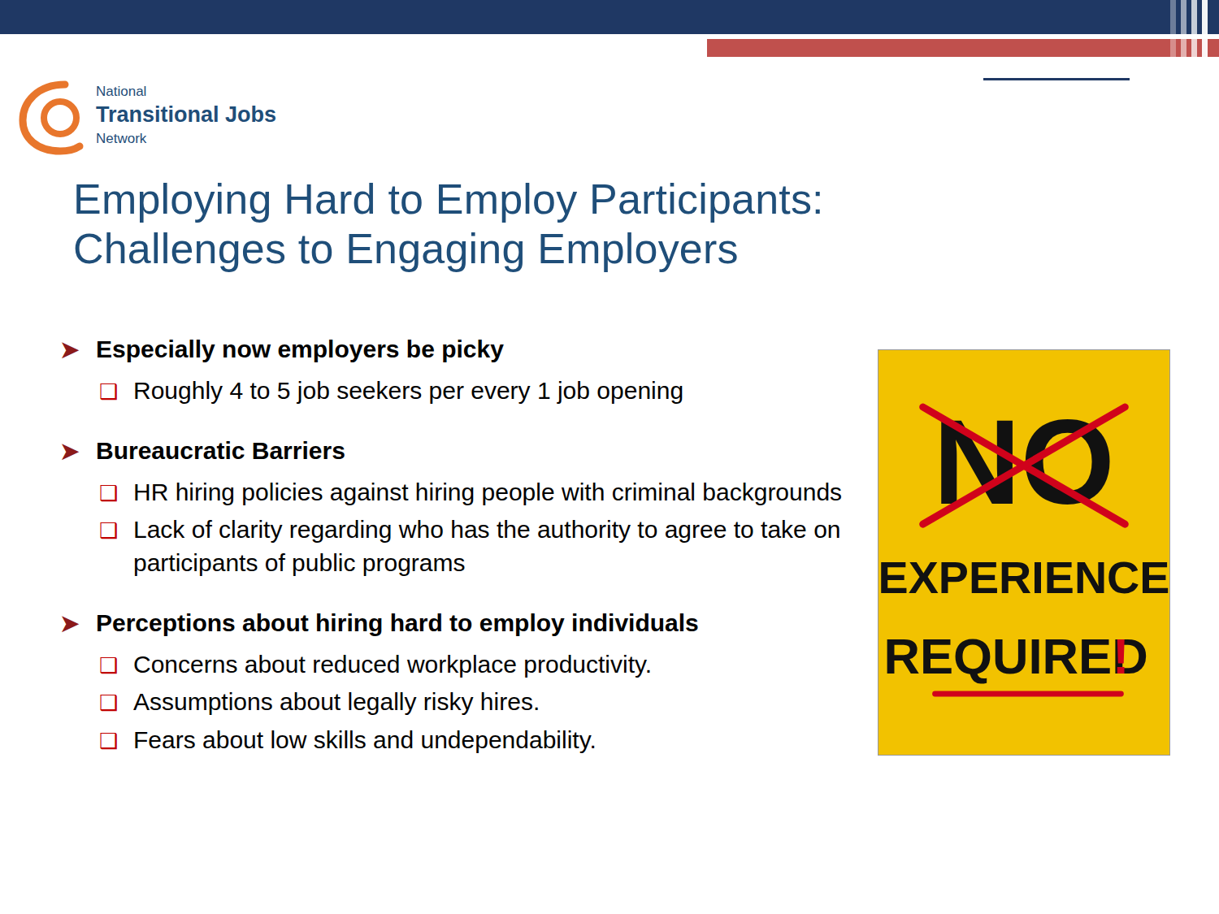National Transitional Jobs Network
Employing Hard to Employ Participants:
Challenges to Engaging Employers
➤Especially now employers be picky
❑Roughly 4 to 5 job seekers per every 1 job opening
➤Bureaucratic Barriers
❑HR hiring policies against hiring people with criminal backgrounds
❑Lack of clarity regarding who has the authority to agree to take on participants of public programs
➤Perceptions about hiring hard to employ individuals
❑Concerns about reduced workplace productivity.
❑Assumptions about legally risky hires.
❑Fears about low skills and undependability.
NO EXPERIENCE REQUIRED !